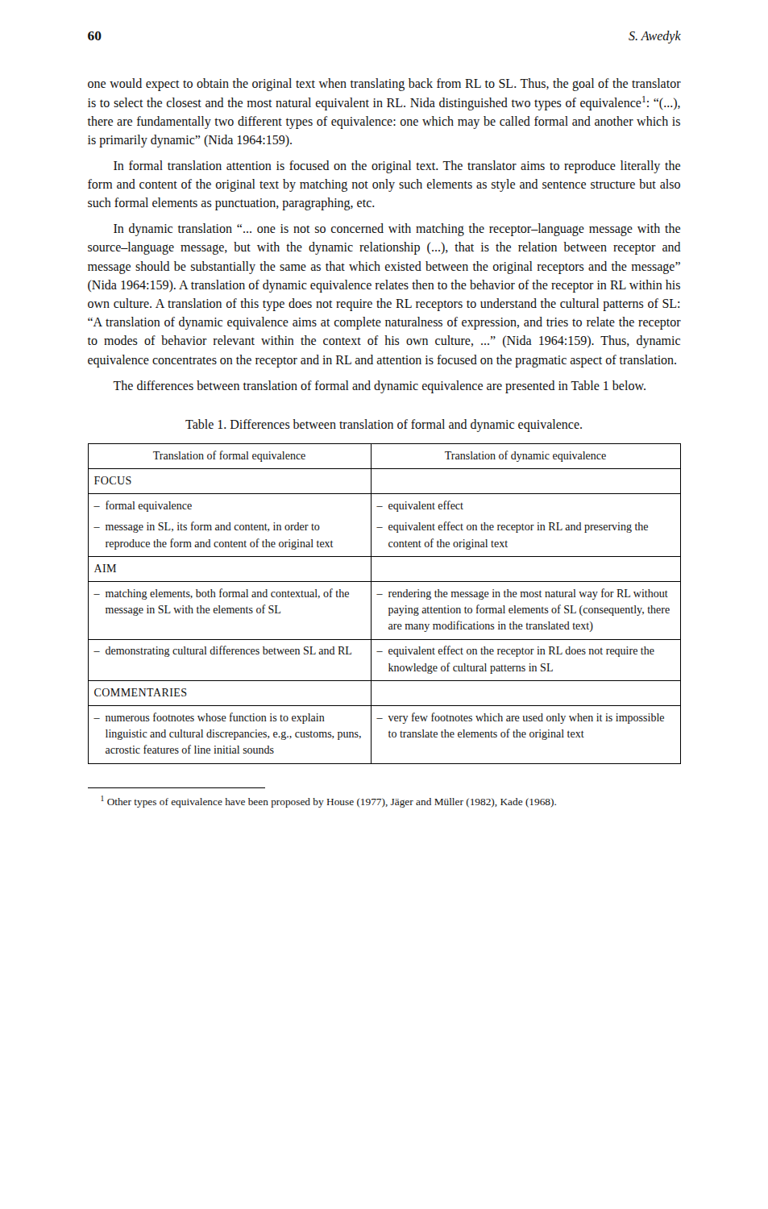60 S. Awedyk
one would expect to obtain the original text when translating back from RL to SL. Thus, the goal of the translator is to select the closest and the most natural equivalent in RL. Nida distinguished two types of equivalence1: “(...), there are fundamentally two different types of equivalence: one which may be called formal and another which is is primarily dynamic” (Nida 1964:159).
In formal translation attention is focused on the original text. The translator aims to reproduce literally the form and content of the original text by matching not only such elements as style and sentence structure but also such formal elements as punctuation, paragraphing, etc.
In dynamic translation “... one is not so concerned with matching the receptor–language message with the source–language message, but with the dynamic relationship (...), that is the relation between receptor and message should be substantially the same as that which existed between the original receptors and the message” (Nida 1964:159). A translation of dynamic equivalence relates then to the behavior of the receptor in RL within his own culture. A translation of this type does not require the RL receptors to understand the cultural patterns of SL: “A translation of dynamic equivalence aims at complete naturalness of expression, and tries to relate the receptor to modes of behavior relevant within the context of his own culture, ...” (Nida 1964:159). Thus, dynamic equivalence concentrates on the receptor and in RL and attention is focused on the pragmatic aspect of translation.
The differences between translation of formal and dynamic equivalence are presented in Table 1 below.
Table 1. Differences between translation of formal and dynamic equivalence.
| Translation of formal equivalence | Translation of dynamic equivalence |
| --- | --- |
| FOCUS | |
| formal equivalence message in SL, its form and content, in order to reproduce the form and content of the original text | equivalent effect equivalent effect on the receptor in RL and preserving the content of the original text |
| AIM | |
| matching elements, both formal and contextual, of the message in SL with the elements of SL | rendering the message in the most natural way for RL without paying attention to formal elements of SL (consequently, there are many modifications in the translated text) |
| demonstrating cultural differences between SL and RL | equivalent effect on the receptor in RL does not require the knowledge of cultural patterns in SL |
| COMMENTARIES | |
| numerous footnotes whose function is to explain linguistic and cultural discrepancies, e.g., customs, puns, acrostic features of line initial sounds | very few footnotes which are used only when it is impossible to translate the elements of the original text |
1 Other types of equivalence have been proposed by House (1977), Jäger and Müller (1982), Kade (1968).